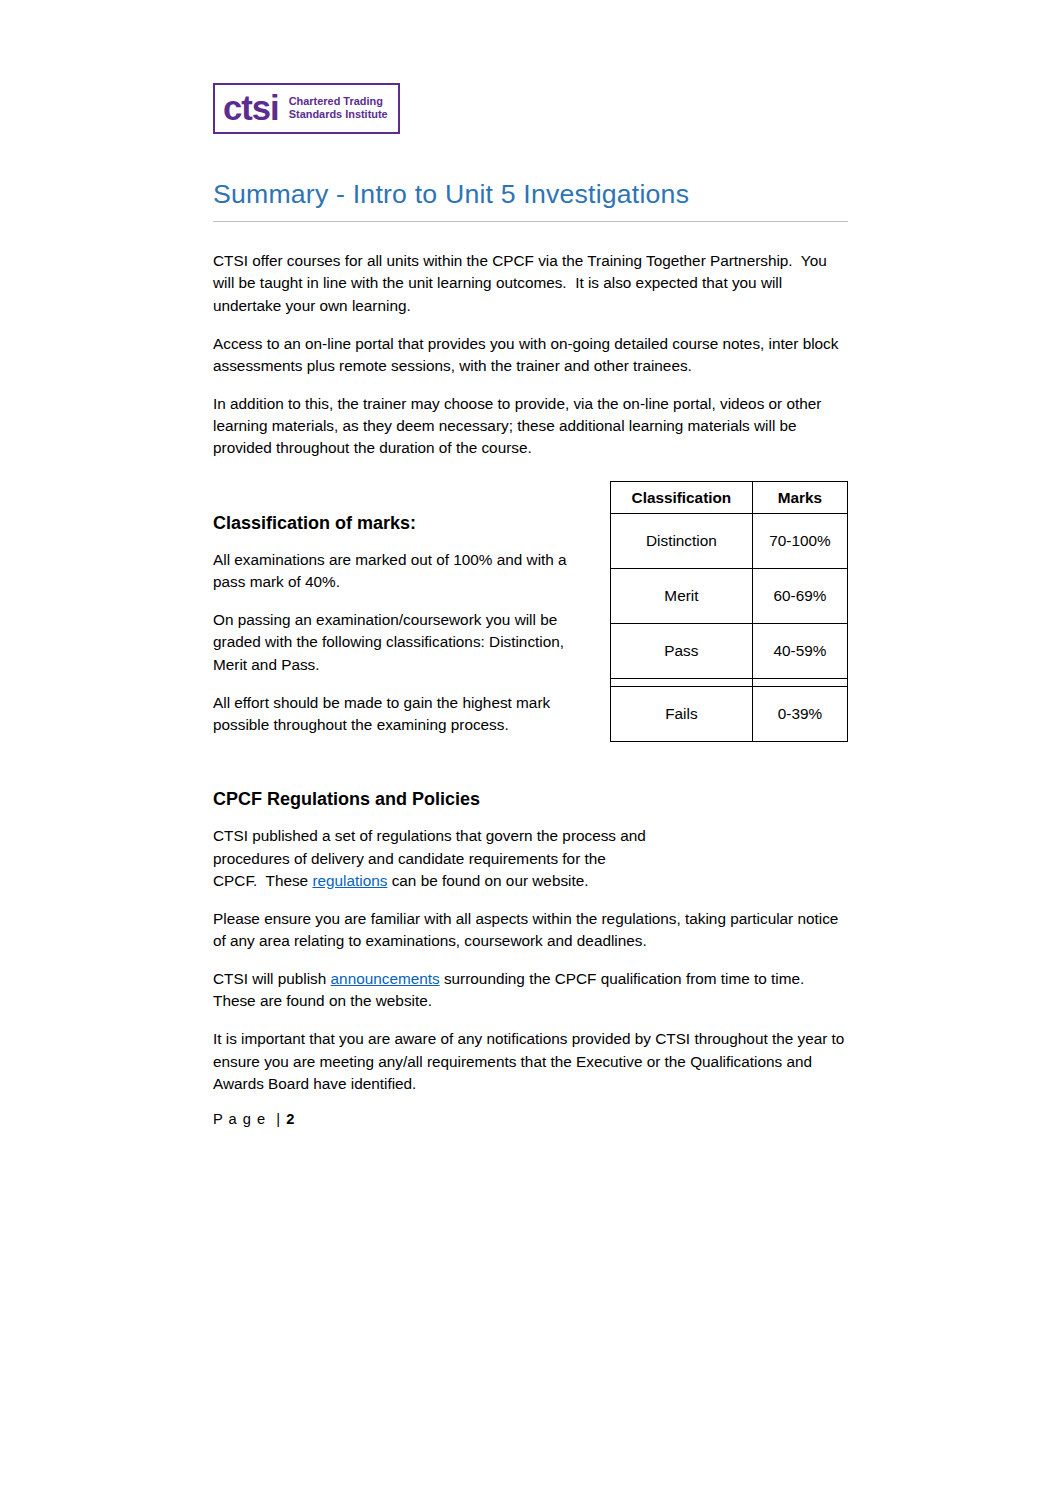ctsi
Chartered Trading
Standards Institute
Summary - Intro to Unit 5 Investigations
CTSI offer courses for all units within the CPCF via the Training Together Partnership. You will be taught in line with the unit learning outcomes. It is also expected that you will undertake your own learning.
Access to an on-line portal that provides you with on-going detailed course notes, inter block assessments plus remote sessions, with the trainer and other trainees.
In addition to this, the trainer may choose to provide, via the on-line portal, videos or other learning materials, as they deem necessary; these additional learning materials will be provided throughout the duration of the course.
Classification of marks:
All examinations are marked out of 100% and with a pass mark of 40%.
On passing an examination/coursework you will be graded with the following classifications: Distinction, Merit and Pass.
All effort should be made to gain the highest mark possible throughout the examining process.
| Classification | Marks |
| --- | --- |
| Distinction | 70-100% |
| Merit | 60-69% |
| Pass | 40-59% |
| Fails | 0-39% |
CPCF Regulations and Policies
CTSI published a set of regulations that govern the process and procedures of delivery and candidate requirements for the CPCF. These regulations can be found on our website.
Please ensure you are familiar with all aspects within the regulations, taking particular notice of any area relating to examinations, coursework and deadlines.
CTSI will publish announcements surrounding the CPCF qualification from time to time. These are found on the website.
It is important that you are aware of any notifications provided by CTSI throughout the year to ensure you are meeting any/all requirements that the Executive or the Qualifications and Awards Board have identified.
P a g e | 2